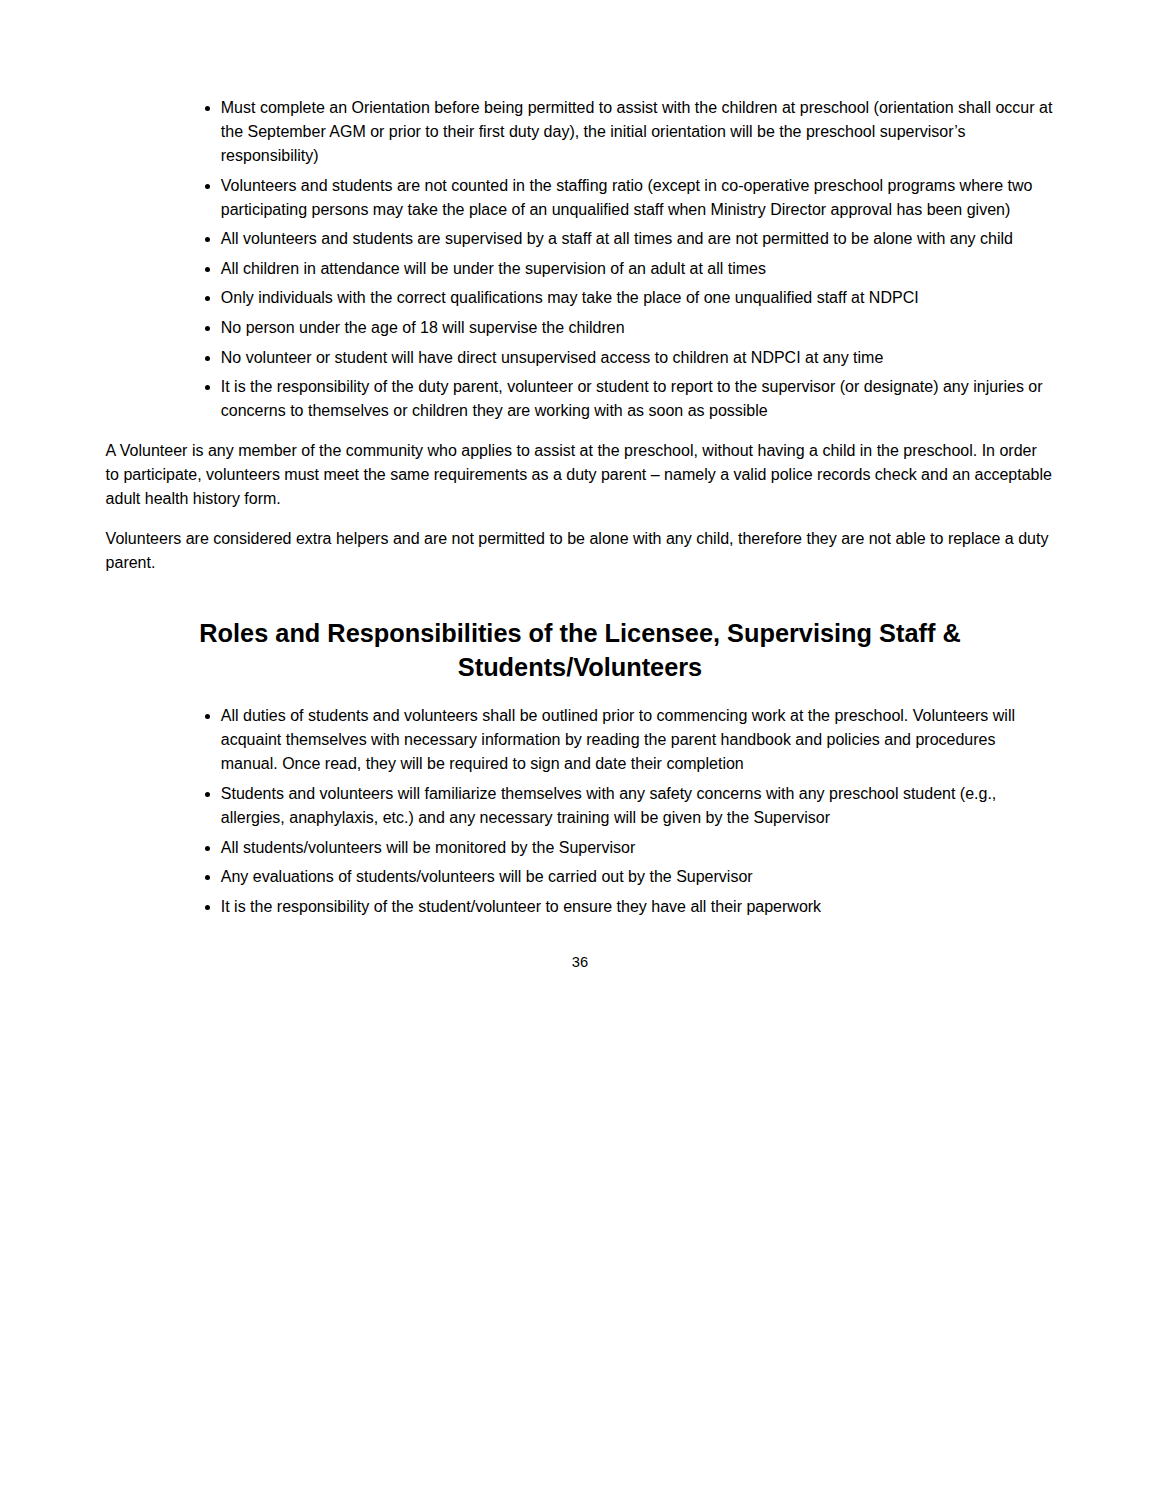Must complete an Orientation before being permitted to assist with the children at preschool (orientation shall occur at the September AGM or prior to their first duty day), the initial orientation will be the preschool supervisor’s responsibility)
Volunteers and students are not counted in the staffing ratio (except in co-operative preschool programs where two participating persons may take the place of an unqualified staff when Ministry Director approval has been given)
All volunteers and students are supervised by a staff at all times and are not permitted to be alone with any child
All children in attendance will be under the supervision of an adult at all times
Only individuals with the correct qualifications may take the place of one unqualified staff at NDPCI
No person under the age of 18 will supervise the children
No volunteer or student will have direct unsupervised access to children at NDPCI at any time
It is the responsibility of the duty parent, volunteer or student to report to the supervisor (or designate) any injuries or concerns to themselves or children they are working with as soon as possible
A Volunteer is any member of the community who applies to assist at the preschool, without having a child in the preschool. In order to participate, volunteers must meet the same requirements as a duty parent – namely a valid police records check and an acceptable adult health history form.
Volunteers are considered extra helpers and are not permitted to be alone with any child, therefore they are not able to replace a duty parent.
Roles and Responsibilities of the Licensee, Supervising Staff & Students/Volunteers
All duties of students and volunteers shall be outlined prior to commencing work at the preschool. Volunteers will acquaint themselves with necessary information by reading the parent handbook and policies and procedures manual. Once read, they will be required to sign and date their completion
Students and volunteers will familiarize themselves with any safety concerns with any preschool student (e.g., allergies, anaphylaxis, etc.) and any necessary training will be given by the Supervisor
All students/volunteers will be monitored by the Supervisor
Any evaluations of students/volunteers will be carried out by the Supervisor
It is the responsibility of the student/volunteer to ensure they have all their paperwork
36